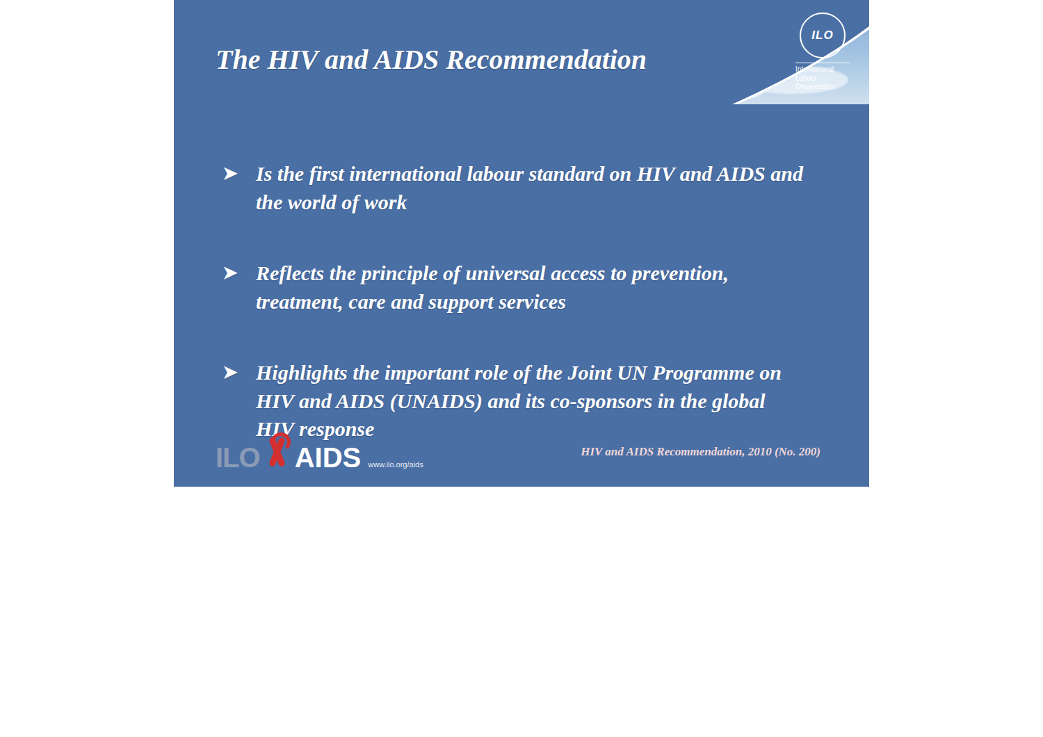International
Labour
Organization
The HIV and AIDS Recommendation
Is the first international labour standard on HIV and AIDS and the world of work
Reflects the principle of universal access to prevention, treatment, care and support services
Highlights the important role of the Joint UN Programme on HIV and AIDS (UNAIDS) and its co-sponsors in the global HIV response
ILO AIDS www.ilo.org/aids
HIV and AIDS Recommendation, 2010 (No. 200)